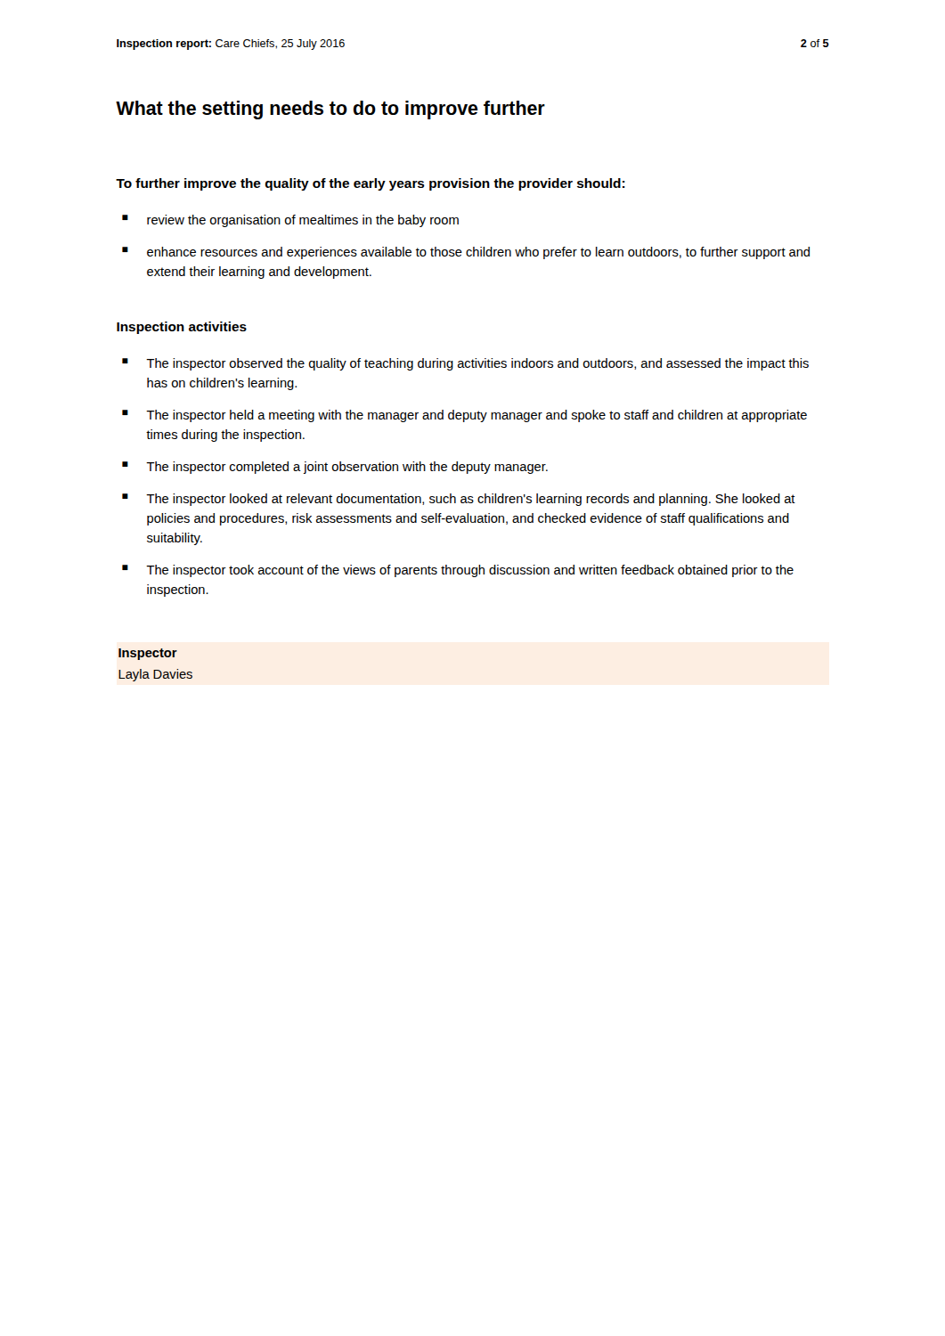Inspection report: Care Chiefs, 25 July 2016 2 of 5
What the setting needs to do to improve further
To further improve the quality of the early years provision the provider should:
review the organisation of mealtimes in the baby room
enhance resources and experiences available to those children who prefer to learn outdoors, to further support and extend their learning and development.
Inspection activities
The inspector observed the quality of teaching during activities indoors and outdoors, and assessed the impact this has on children's learning.
The inspector held a meeting with the manager and deputy manager and spoke to staff and children at appropriate times during the inspection.
The inspector completed a joint observation with the deputy manager.
The inspector looked at relevant documentation, such as children's learning records and planning. She looked at policies and procedures, risk assessments and self-evaluation, and checked evidence of staff qualifications and suitability.
The inspector took account of the views of parents through discussion and written feedback obtained prior to the inspection.
Inspector Layla Davies